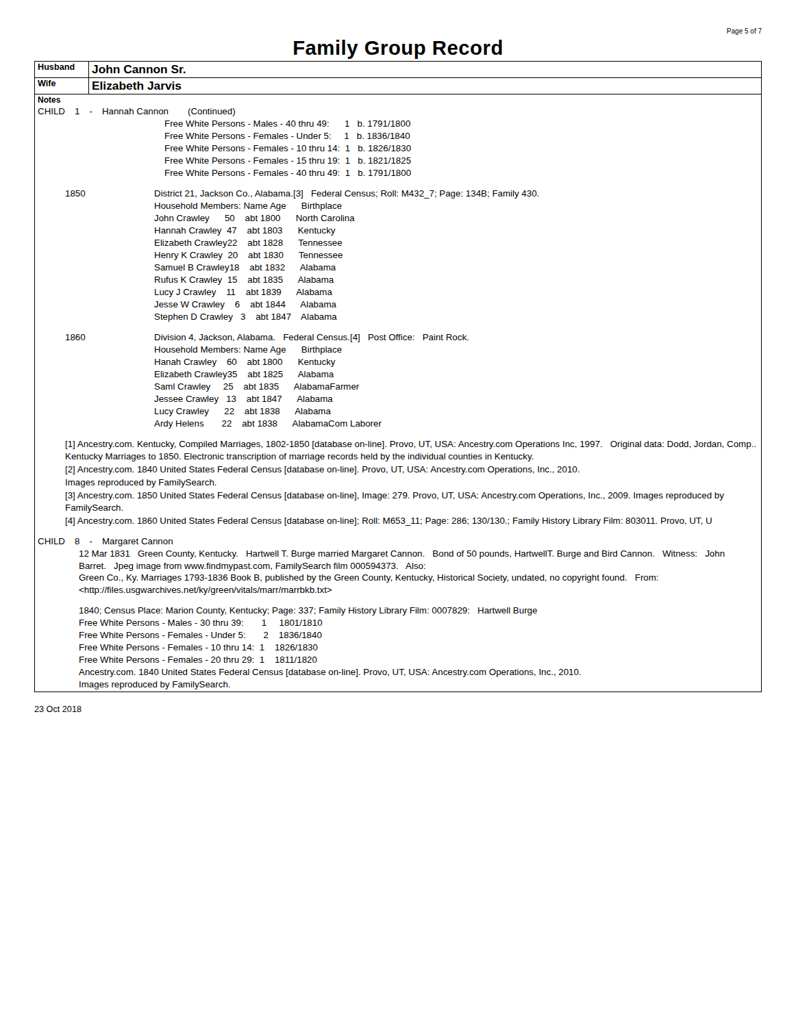Page 5 of 7
Family Group Record
| Husband | John Cannon Sr. |
| Wife | Elizabeth Jarvis |
| Notes |
| CHILD 1 - Hannah Cannon (Continued) Free White Persons - Males - 40 thru 49: 1 b. 1791/1800 Free White Persons - Females - Under 5: 1 b. 1836/1840 Free White Persons - Females - 10 thru 14: 1 b. 1826/1830 Free White Persons - Females - 15 thru 19: 1 b. 1821/1825 Free White Persons - Females - 40 thru 49: 1 b. 1791/1800 1850 District 21, Jackson Co., Alabama.[3] Federal Census; Roll: M432_7; Page: 134B; Family 430. Household Members: Name Age Birthplace John Crawley 50 abt 1800 North Carolina Hannah Crawley 47 abt 1803 Kentucky Elizabeth Crawley22 abt 1828 Tennessee Henry K Crawley 20 abt 1830 Tennessee Samuel B Crawley18 abt 1832 Alabama Rufus K Crawley 15 abt 1835 Alabama Lucy J Crawley 11 abt 1839 Alabama Jesse W Crawley 6 abt 1844 Alabama Stephen D Crawley 3 abt 1847 Alabama 1860 Division 4, Jackson, Alabama. Federal Census.[4] Post Office: Paint Rock. Household Members: Name Age Birthplace Hanah Crawley 60 abt 1800 Kentucky Elizabeth Crawley35 abt 1825 Alabama Saml Crawley 25 abt 1835 AlabamaFarmer Jessee Crawley 13 abt 1847 Alabama Lucy Crawley 22 abt 1838 Alabama Ardy Helens 22 abt 1838 AlabamaCom Laborer [1] Ancestry.com. Kentucky, Compiled Marriages, 1802-1850 [database on-line]. Provo, UT, USA: Ancestry.com Operations Inc, 1997. Original data: Dodd, Jordan, Comp.. Kentucky Marriages to 1850. Electronic transcription of marriage records held by the individual counties in Kentucky. [2] Ancestry.com. 1840 United States Federal Census [database on-line]. Provo, UT, USA: Ancestry.com Operations, Inc., 2010. Images reproduced by FamilySearch. [3] Ancestry.com. 1850 United States Federal Census [database on-line], Image: 279. Provo, UT, USA: Ancestry.com Operations, Inc., 2009. Images reproduced by FamilySearch. [4] Ancestry.com. 1860 United States Federal Census [database on-line]; Roll: M653_11; Page: 286; 130/130.; Family History Library Film: 803011. Provo, UT, U CHILD 8 - Margaret Cannon 12 Mar 1831 Green County, Kentucky. Hartwell T. Burge married Margaret Cannon. Bond of 50 pounds, HartwellT. Burge and Bird Cannon. Witness: John Barret. Jpeg image from www.findmypast.com, FamilySearch film 000594373. Also: Green Co., Ky. Marriages 1793-1836 Book B, published by the Green County, Kentucky, Historical Society, undated, no copyright found. From:<http://files.usgwarchives.net/ky/green/vitals/marr/marrbkb.txt> 1840; Census Place: Marion County, Kentucky; Page: 337; Family History Library Film: 0007829: Hartwell Burge Free White Persons - Males - 30 thru 39: 1 1801/1810 Free White Persons - Females - Under 5: 2 1836/1840 Free White Persons - Females - 10 thru 14: 1 1826/1830 Free White Persons - Females - 20 thru 29: 1 1811/1820 Ancestry.com. 1840 United States Federal Census [database on-line]. Provo, UT, USA: Ancestry.com Operations, Inc., 2010. Images reproduced by FamilySearch. |
23 Oct 2018